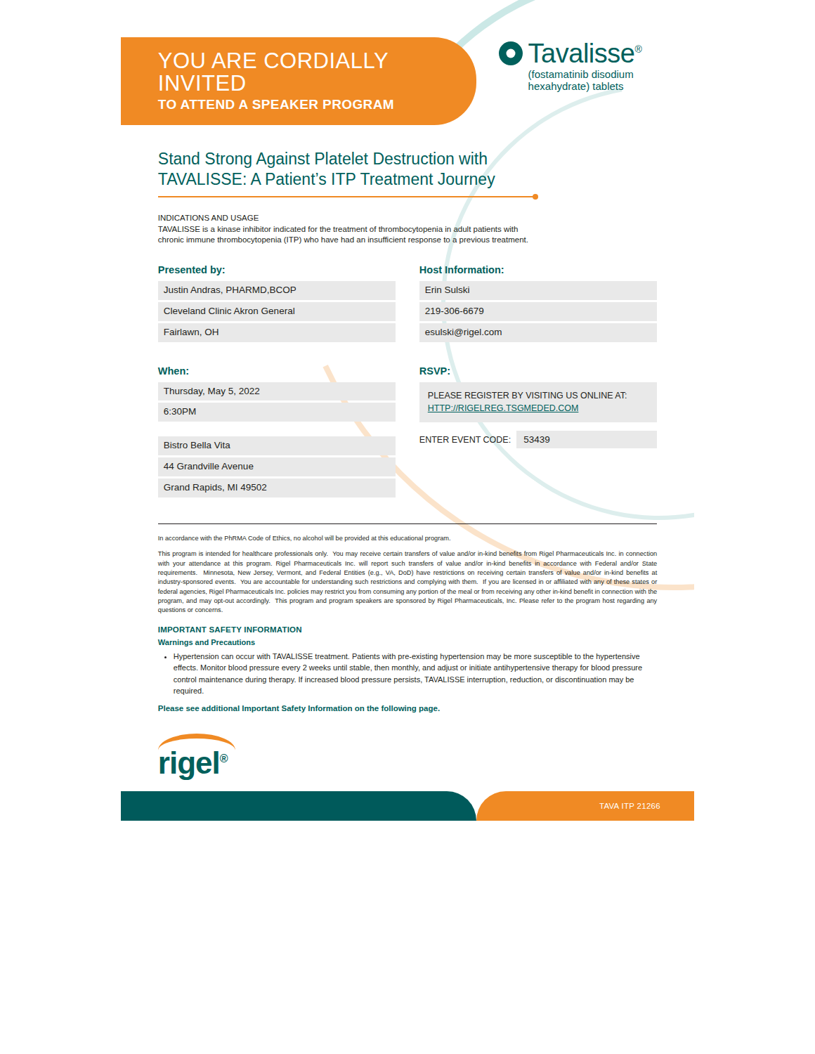YOU ARE CORDIALLY INVITED
TO ATTEND A SPEAKER PROGRAM
Tavalisse®
(fostamatinib disodium
hexahydrate) tablets
Stand Strong Against Platelet Destruction with TAVALISSE: A Patient’s ITP Treatment Journey
INDICATIONS AND USAGE TAVALISSE is a kinase inhibitor indicated for the treatment of thrombocytopenia in adult patients with chronic immune thrombocytopenia (ITP) who have had an insufficient response to a previous treatment.
Presented by:
Justin Andras, PHARMD,BCOP
Cleveland Clinic Akron General
Fairlawn, OH
When:
Thursday, May 5, 2022
6:30PM
Bistro Bella Vita
44 Grandville Avenue
Grand Rapids, MI 49502
Host Information:
Erin Sulski
219-306-6679
esulski@rigel.com
RSVP:
PLEASE REGISTER BY VISITING US ONLINE AT:
HTTP://RIGELREG.TSGMEDED.COM
ENTER EVENT CODE: 53439
In accordance with the PhRMA Code of Ethics, no alcohol will be provided at this educational program.
This program is intended for healthcare professionals only. You may receive certain transfers of value and/or in-kind benefits from Rigel Pharmaceuticals Inc. in connection with your attendance at this program. Rigel Pharmaceuticals Inc. will report such transfers of value and/or in-kind benefits in accordance with Federal and/or State requirements. Minnesota, New Jersey, Vermont, and Federal Entities (e.g., VA, DoD) have restrictions on receiving certain transfers of value and/or in-kind benefits at industry-sponsored events. You are accountable for understanding such restrictions and complying with them. If you are licensed in or affiliated with any of these states or federal agencies, Rigel Pharmaceuticals Inc. policies may restrict you from consuming any portion of the meal or from receiving any other in-kind benefit in connection with the program, and may opt-out accordingly. This program and program speakers are sponsored by Rigel Pharmaceuticals, Inc. Please refer to the program host regarding any questions or concerns.
IMPORTANT SAFETY INFORMATION
Warnings and Precautions
Hypertension can occur with TAVALISSE treatment. Patients with pre-existing hypertension may be more susceptible to the hypertensive effects. Monitor blood pressure every 2 weeks until stable, then monthly, and adjust or initiate antihypertensive therapy for blood pressure control maintenance during therapy. If increased blood pressure persists, TAVALISSE interruption, reduction, or discontinuation may be required.
Please see additional Important Safety Information on the following page.
rigel®
TAVA ITP 21266